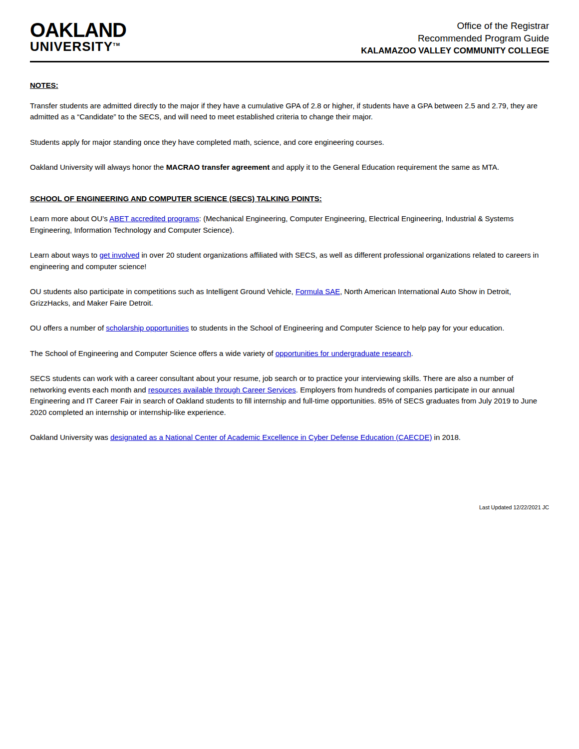OAKLAND UNIVERSITYTM
Office of the Registrar
Recommended Program Guide
KALAMAZOO VALLEY COMMUNITY COLLEGE
NOTES:
Transfer students are admitted directly to the major if they have a cumulative GPA of 2.8 or higher, if students have a GPA between 2.5 and 2.79, they are admitted as a “Candidate” to the SECS, and will need to meet established criteria to change their major.
Students apply for major standing once they have completed math, science, and core engineering courses.
Oakland University will always honor the MACRAO transfer agreement and apply it to the General Education requirement the same as MTA.
SCHOOL OF ENGINEERING AND COMPUTER SCIENCE (SECS) TALKING POINTS:
Learn more about OU’s ABET accredited programs: (Mechanical Engineering, Computer Engineering, Electrical Engineering, Industrial & Systems Engineering, Information Technology and Computer Science).
Learn about ways to get involved in over 20 student organizations affiliated with SECS, as well as different professional organizations related to careers in engineering and computer science!
OU students also participate in competitions such as Intelligent Ground Vehicle, Formula SAE, North American International Auto Show in Detroit, GrizzHacks, and Maker Faire Detroit.
OU offers a number of scholarship opportunities to students in the School of Engineering and Computer Science to help pay for your education.
The School of Engineering and Computer Science offers a wide variety of opportunities for undergraduate research.
SECS students can work with a career consultant about your resume, job search or to practice your interviewing skills. There are also a number of networking events each month and resources available through Career Services. Employers from hundreds of companies participate in our annual Engineering and IT Career Fair in search of Oakland students to fill internship and full-time opportunities. 85% of SECS graduates from July 2019 to June 2020 completed an internship or internship-like experience.
Oakland University was designated as a National Center of Academic Excellence in Cyber Defense Education (CAECDE) in 2018.
Last Updated 12/22/2021 JC